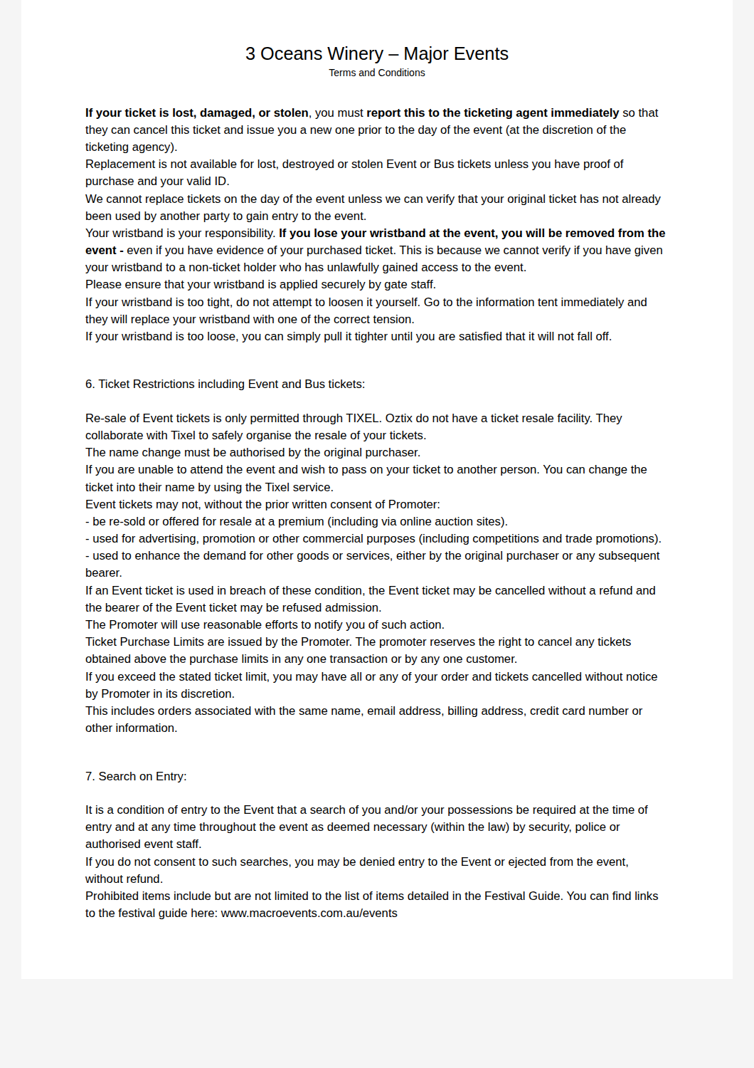3 Oceans Winery – Major Events
Terms and Conditions
If your ticket is lost, damaged, or stolen, you must report this to the ticketing agent immediately so that they can cancel this ticket and issue you a new one prior to the day of the event (at the discretion of the ticketing agency).
Replacement is not available for lost, destroyed or stolen Event or Bus tickets unless you have proof of purchase and your valid ID.
We cannot replace tickets on the day of the event unless we can verify that your original ticket has not already been used by another party to gain entry to the event.
Your wristband is your responsibility. If you lose your wristband at the event, you will be removed from the event - even if you have evidence of your purchased ticket. This is because we cannot verify if you have given your wristband to a non-ticket holder who has unlawfully gained access to the event.
Please ensure that your wristband is applied securely by gate staff.
If your wristband is too tight, do not attempt to loosen it yourself. Go to the information tent immediately and they will replace your wristband with one of the correct tension.
If your wristband is too loose, you can simply pull it tighter until you are satisfied that it will not fall off.
6. Ticket Restrictions including Event and Bus tickets:
Re-sale of Event tickets is only permitted through TIXEL. Oztix do not have a ticket resale facility. They collaborate with Tixel to safely organise the resale of your tickets.
The name change must be authorised by the original purchaser.
If you are unable to attend the event and wish to pass on your ticket to another person. You can change the ticket into their name by using the Tixel service.
Event tickets may not, without the prior written consent of Promoter:
- be re-sold or offered for resale at a premium (including via online auction sites).
- used for advertising, promotion or other commercial purposes (including competitions and trade promotions).
- used to enhance the demand for other goods or services, either by the original purchaser or any subsequent bearer.
If an Event ticket is used in breach of these condition, the Event ticket may be cancelled without a refund and the bearer of the Event ticket may be refused admission.
The Promoter will use reasonable efforts to notify you of such action.
Ticket Purchase Limits are issued by the Promoter. The promoter reserves the right to cancel any tickets obtained above the purchase limits in any one transaction or by any one customer.
If you exceed the stated ticket limit, you may have all or any of your order and tickets cancelled without notice by Promoter in its discretion.
This includes orders associated with the same name, email address, billing address, credit card number or other information.
7. Search on Entry:
It is a condition of entry to the Event that a search of you and/or your possessions be required at the time of entry and at any time throughout the event as deemed necessary (within the law) by security, police or authorised event staff.
If you do not consent to such searches, you may be denied entry to the Event or ejected from the event, without refund.
Prohibited items include but are not limited to the list of items detailed in the Festival Guide. You can find links to the festival guide here: www.macroevents.com.au/events